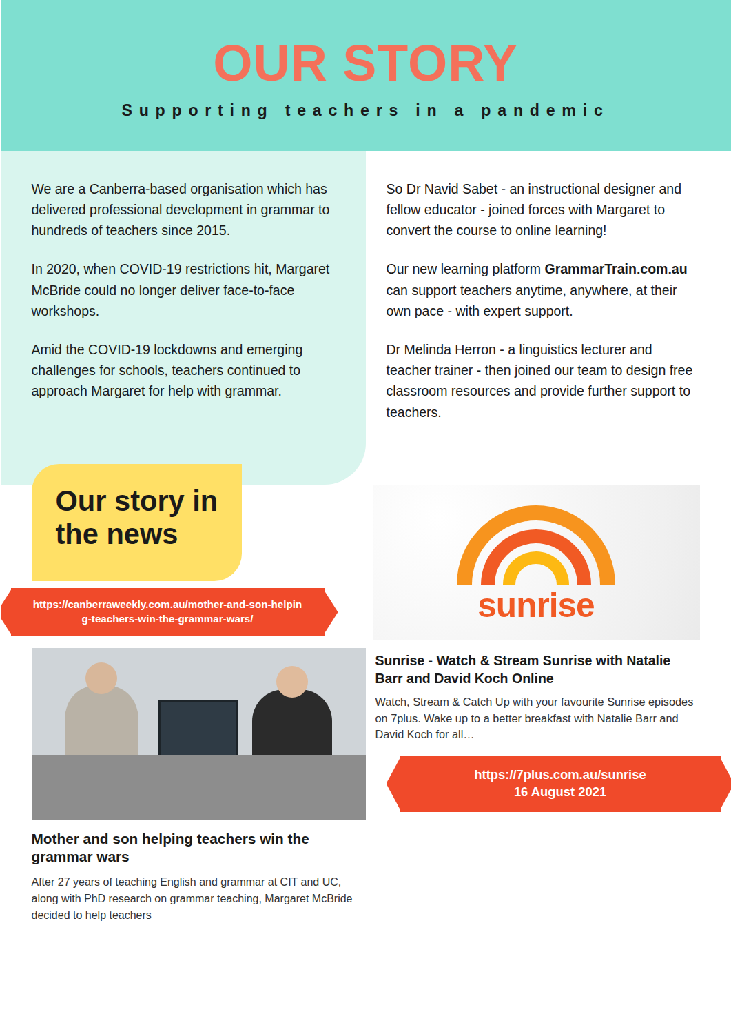OUR STORY
Supporting teachers in a pandemic
We are a Canberra-based organisation which has delivered professional development in grammar to hundreds of teachers since 2015.
In 2020, when COVID-19 restrictions hit, Margaret McBride could no longer deliver face-to-face workshops.
Amid the COVID-19 lockdowns and emerging challenges for schools, teachers continued to approach Margaret for help with grammar.
So Dr Navid Sabet - an instructional designer and fellow educator - joined forces with Margaret to convert the course to online learning!
Our new learning platform GrammarTrain.com.au can support teachers anytime, anywhere, at their own pace - with expert support.
Dr Melinda Herron - a linguistics lecturer and teacher trainer - then joined our team to design free classroom resources and provide further support to teachers.
Our story in
the news
https://canberraweekly.com.au/mother-and-son-helping-teachers-win-the-grammar-wars/
Mother and son helping teachers win the grammar wars
After 27 years of teaching English and grammar at CIT and UC, along with PhD research on grammar teaching, Margaret McBride decided to help teachers
sunrise
Sunrise - Watch & Stream Sunrise with Natalie Barr and David Koch Online
Watch, Stream & Catch Up with your favourite Sunrise episodes on 7plus. Wake up to a better breakfast with Natalie Barr and David Koch for all…
https://7plus.com.au/sunrise
16 August 2021